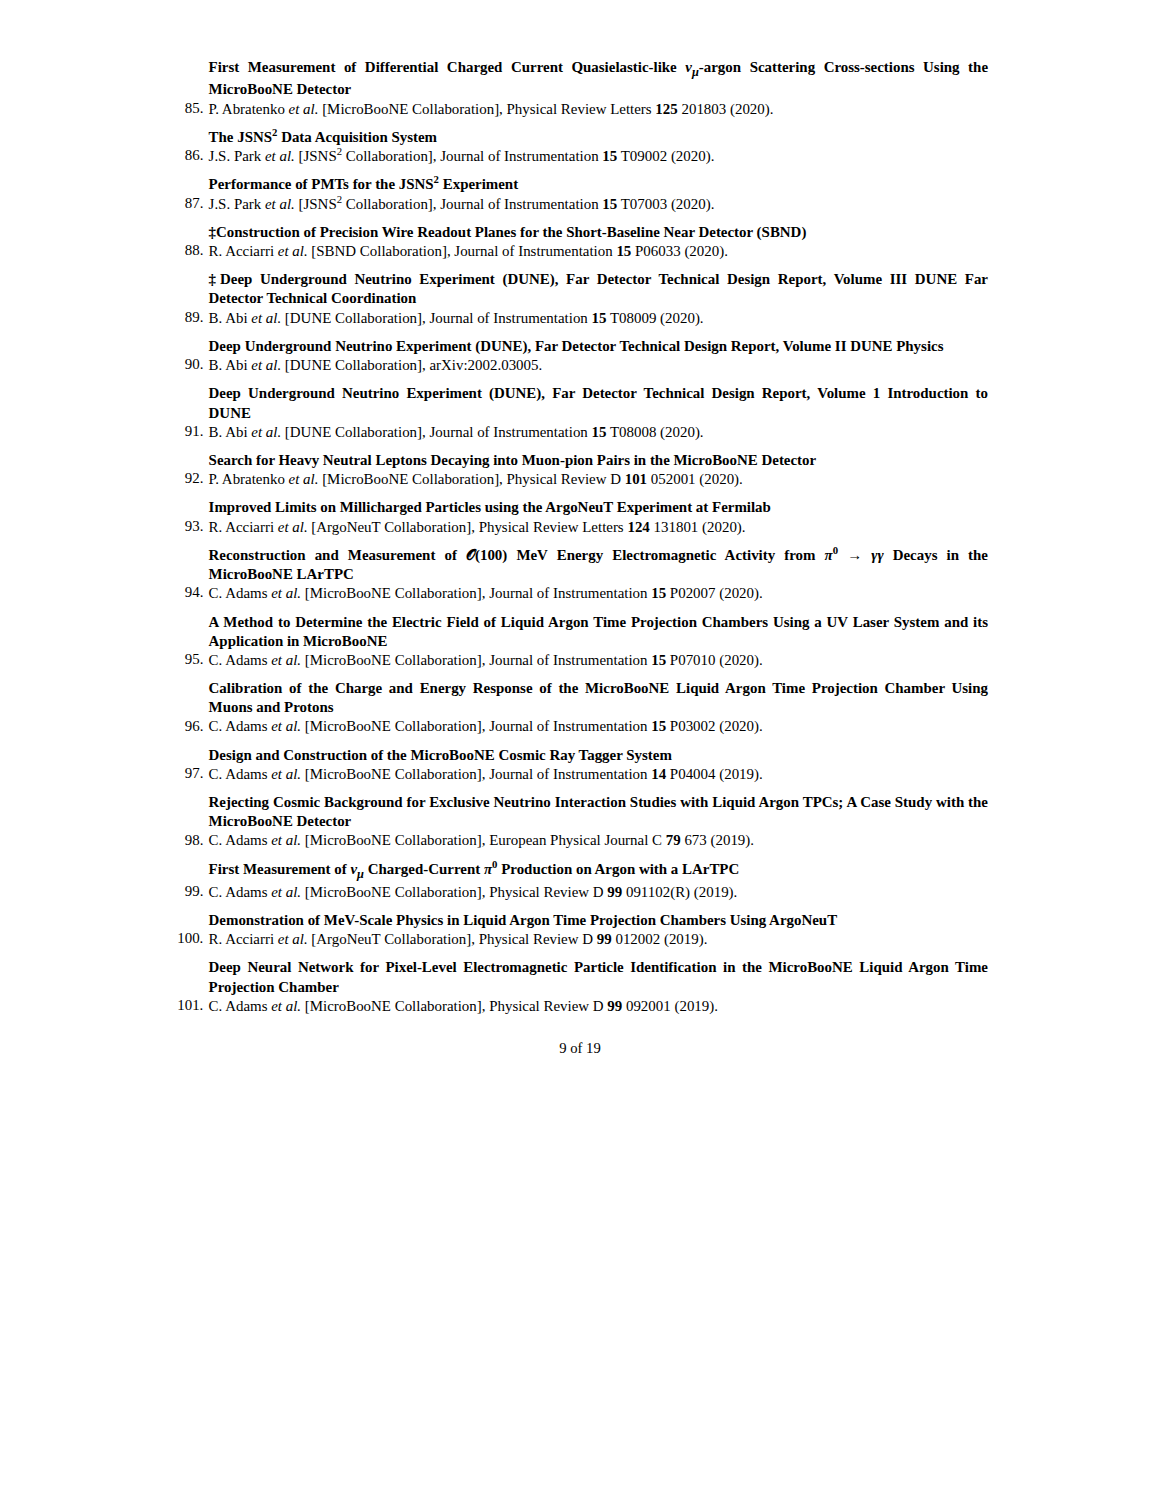85. First Measurement of Differential Charged Current Quasielastic-like νμ-argon Scattering Cross-sections Using the MicroBooNE Detector P. Abratenko et al. [MicroBooNE Collaboration], Physical Review Letters 125 201803 (2020).
86. The JSNS2 Data Acquisition System J.S. Park et al. [JSNS2 Collaboration], Journal of Instrumentation 15 T09002 (2020).
87. Performance of PMTs for the JSNS2 Experiment J.S. Park et al. [JSNS2 Collaboration], Journal of Instrumentation 15 T07003 (2020).
88. ‡Construction of Precision Wire Readout Planes for the Short-Baseline Near Detector (SBND) R. Acciarri et al. [SBND Collaboration], Journal of Instrumentation 15 P06033 (2020).
89. ‡Deep Underground Neutrino Experiment (DUNE), Far Detector Technical Design Report, Volume III DUNE Far Detector Technical Coordination B. Abi et al. [DUNE Collaboration], Journal of Instrumentation 15 T08009 (2020).
90. Deep Underground Neutrino Experiment (DUNE), Far Detector Technical Design Report, Volume II DUNE Physics B. Abi et al. [DUNE Collaboration], arXiv:2002.03005.
91. Deep Underground Neutrino Experiment (DUNE), Far Detector Technical Design Report, Volume 1 Introduction to DUNE B. Abi et al. [DUNE Collaboration], Journal of Instrumentation 15 T08008 (2020).
92. Search for Heavy Neutral Leptons Decaying into Muon-pion Pairs in the MicroBooNE Detector P. Abratenko et al. [MicroBooNE Collaboration], Physical Review D 101 052001 (2020).
93. Improved Limits on Millicharged Particles using the ArgoNeuT Experiment at Fermilab R. Acciarri et al. [ArgoNeuT Collaboration], Physical Review Letters 124 131801 (2020).
94. Reconstruction and Measurement of 𝒪(100) MeV Energy Electromagnetic Activity from π0 → γγ Decays in the MicroBooNE LArTPC C. Adams et al. [MicroBooNE Collaboration], Journal of Instrumentation 15 P02007 (2020).
95. A Method to Determine the Electric Field of Liquid Argon Time Projection Chambers Using a UV Laser System and its Application in MicroBooNE C. Adams et al. [MicroBooNE Collaboration], Journal of Instrumentation 15 P07010 (2020).
96. Calibration of the Charge and Energy Response of the MicroBooNE Liquid Argon Time Projection Chamber Using Muons and Protons C. Adams et al. [MicroBooNE Collaboration], Journal of Instrumentation 15 P03002 (2020).
97. Design and Construction of the MicroBooNE Cosmic Ray Tagger System C. Adams et al. [MicroBooNE Collaboration], Journal of Instrumentation 14 P04004 (2019).
98. Rejecting Cosmic Background for Exclusive Neutrino Interaction Studies with Liquid Argon TPCs; A Case Study with the MicroBooNE Detector C. Adams et al. [MicroBooNE Collaboration], European Physical Journal C 79 673 (2019).
99. First Measurement of νμ Charged-Current π0 Production on Argon with a LArTPC C. Adams et al. [MicroBooNE Collaboration], Physical Review D 99 091102(R) (2019).
100. Demonstration of MeV-Scale Physics in Liquid Argon Time Projection Chambers Using ArgoNeuT R. Acciarri et al. [ArgoNeuT Collaboration], Physical Review D 99 012002 (2019).
101. Deep Neural Network for Pixel-Level Electromagnetic Particle Identification in the MicroBooNE Liquid Argon Time Projection Chamber C. Adams et al. [MicroBooNE Collaboration], Physical Review D 99 092001 (2019).
9 of 19